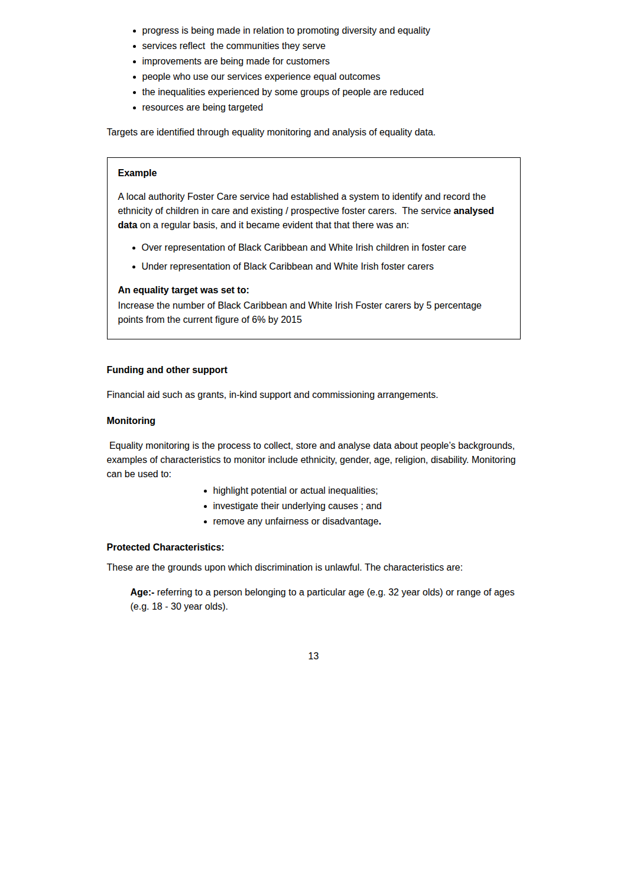progress is being made in relation to promoting diversity and equality
services reflect the communities they serve
improvements are being made for customers
people who use our services experience equal outcomes
the inequalities experienced by some groups of people are reduced
resources are being targeted
Targets are identified through equality monitoring and analysis of equality data.
Example
A local authority Foster Care service had established a system to identify and record the ethnicity of children in care and existing / prospective foster carers. The service analysed data on a regular basis, and it became evident that that there was an:
Over representation of Black Caribbean and White Irish children in foster care
Under representation of Black Caribbean and White Irish foster carers
An equality target was set to:
Increase the number of Black Caribbean and White Irish Foster carers by 5 percentage points from the current figure of 6% by 2015
Funding and other support
Financial aid such as grants, in-kind support and commissioning arrangements.
Monitoring
Equality monitoring is the process to collect, store and analyse data about people’s backgrounds, examples of characteristics to monitor include ethnicity, gender, age, religion, disability. Monitoring can be used to:
highlight potential or actual inequalities;
investigate their underlying causes ; and
remove any unfairness or disadvantage.
Protected Characteristics:
These are the grounds upon which discrimination is unlawful. The characteristics are:
Age:- referring to a person belonging to a particular age (e.g. 32 year olds) or range of ages (e.g. 18 - 30 year olds).
13